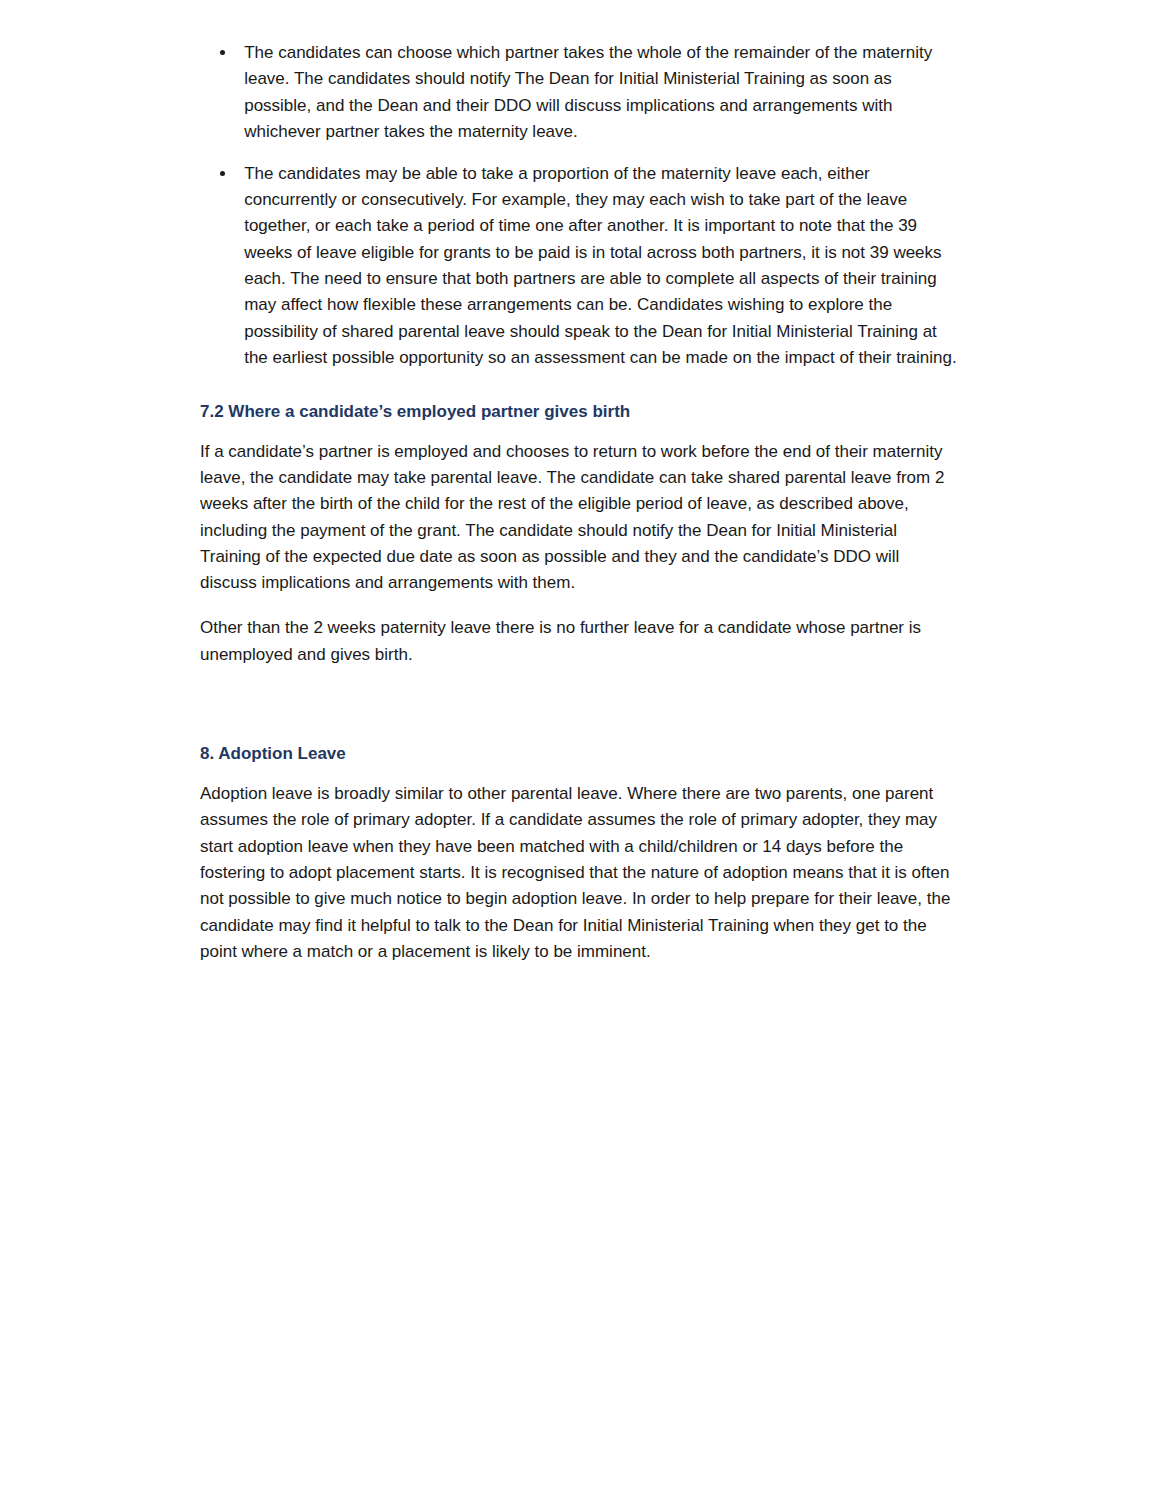The candidates can choose which partner takes the whole of the remainder of the maternity leave. The candidates should notify The Dean for Initial Ministerial Training as soon as possible, and the Dean and their DDO will discuss implications and arrangements with whichever partner takes the maternity leave.
The candidates may be able to take a proportion of the maternity leave each, either concurrently or consecutively. For example, they may each wish to take part of the leave together, or each take a period of time one after another. It is important to note that the 39 weeks of leave eligible for grants to be paid is in total across both partners, it is not 39 weeks each. The need to ensure that both partners are able to complete all aspects of their training may affect how flexible these arrangements can be. Candidates wishing to explore the possibility of shared parental leave should speak to the Dean for Initial Ministerial Training at the earliest possible opportunity so an assessment can be made on the impact of their training.
7.2 Where a candidate’s employed partner gives birth
If a candidate’s partner is employed and chooses to return to work before the end of their maternity leave, the candidate may take parental leave. The candidate can take shared parental leave from 2 weeks after the birth of the child for the rest of the eligible period of leave, as described above, including the payment of the grant. The candidate should notify the Dean for Initial Ministerial Training of the expected due date as soon as possible and they and the candidate’s DDO will discuss implications and arrangements with them.
Other than the 2 weeks paternity leave there is no further leave for a candidate whose partner is unemployed and gives birth.
8. Adoption Leave
Adoption leave is broadly similar to other parental leave. Where there are two parents, one parent assumes the role of primary adopter. If a candidate assumes the role of primary adopter, they may start adoption leave when they have been matched with a child/children or 14 days before the fostering to adopt placement starts. It is recognised that the nature of adoption means that it is often not possible to give much notice to begin adoption leave. In order to help prepare for their leave, the candidate may find it helpful to talk to the Dean for Initial Ministerial Training when they get to the point where a match or a placement is likely to be imminent.